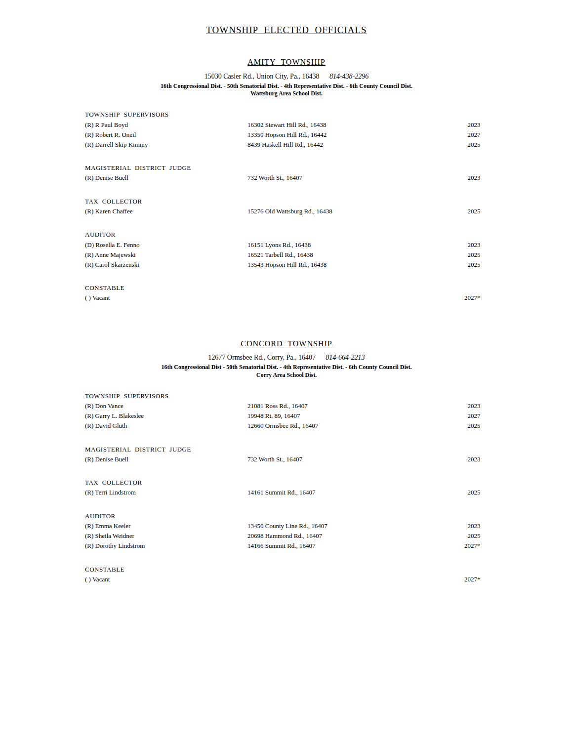TOWNSHIP ELECTED OFFICIALS
AMITY TOWNSHIP
15030 Casler Rd., Union City, Pa., 16438 814-438-2296
16th Congressional Dist. - 50th Senatorial Dist. - 4th Representative Dist. - 6th County Council Dist.
Wattsburg Area School Dist.
| TOWNSHIP SUPERVISORS |
| (R) R Paul Boyd | 16302 Stewart Hill Rd., 16438 | 2023 |
| (R) Robert R. Oneil | 13350 Hopson Hill Rd., 16442 | 2027 |
| (R) Darrell Skip Kimmy | 8439 Haskell Hill Rd., 16442 | 2025 |
| MAGISTERIAL DISTRICT JUDGE |
| (R) Denise Buell | 732 Worth St., 16407 | 2023 |
| TAX COLLECTOR |
| (R) Karen Chaffee | 15276 Old Wattsburg Rd., 16438 | 2025 |
| AUDITOR |
| (D) Rosella E. Fenno | 16151 Lyons Rd., 16438 | 2023 |
| (R) Anne Majewski | 16521 Tarbell Rd., 16438 | 2025 |
| (R) Carol Skarzenski | 13543 Hopson Hill Rd., 16438 | 2025 |
| CONSTABLE |
| ( ) Vacant | | 2027* |
CONCORD TOWNSHIP
12677 Ormsbee Rd., Corry, Pa., 16407 814-664-2213
16th Congressional Dist - 50th Senatorial Dist. - 4th Representative Dist. - 6th County Council Dist.
Corry Area School Dist.
| TOWNSHIP SUPERVISORS |
| (R) Don Vance | 21081 Ross Rd., 16407 | 2023 |
| (R) Garry L. Blakeslee | 19948 Rt. 89, 16407 | 2027 |
| (R) David Gluth | 12660 Ormsbee Rd., 16407 | 2025 |
| MAGISTERIAL DISTRICT JUDGE |
| (R) Denise Buell | 732 Worth St., 16407 | 2023 |
| TAX COLLECTOR |
| (R) Terri Lindstrom | 14161 Summit Rd., 16407 | 2025 |
| AUDITOR |
| (R) Emma Keeler | 13450 County Line Rd., 16407 | 2023 |
| (R) Sheila Weidner | 20698 Hammond Rd., 16407 | 2025 |
| (R) Dorothy Lindstrom | 14166 Summit Rd., 16407 | 2027* |
| CONSTABLE |
| ( ) Vacant | | 2027* |